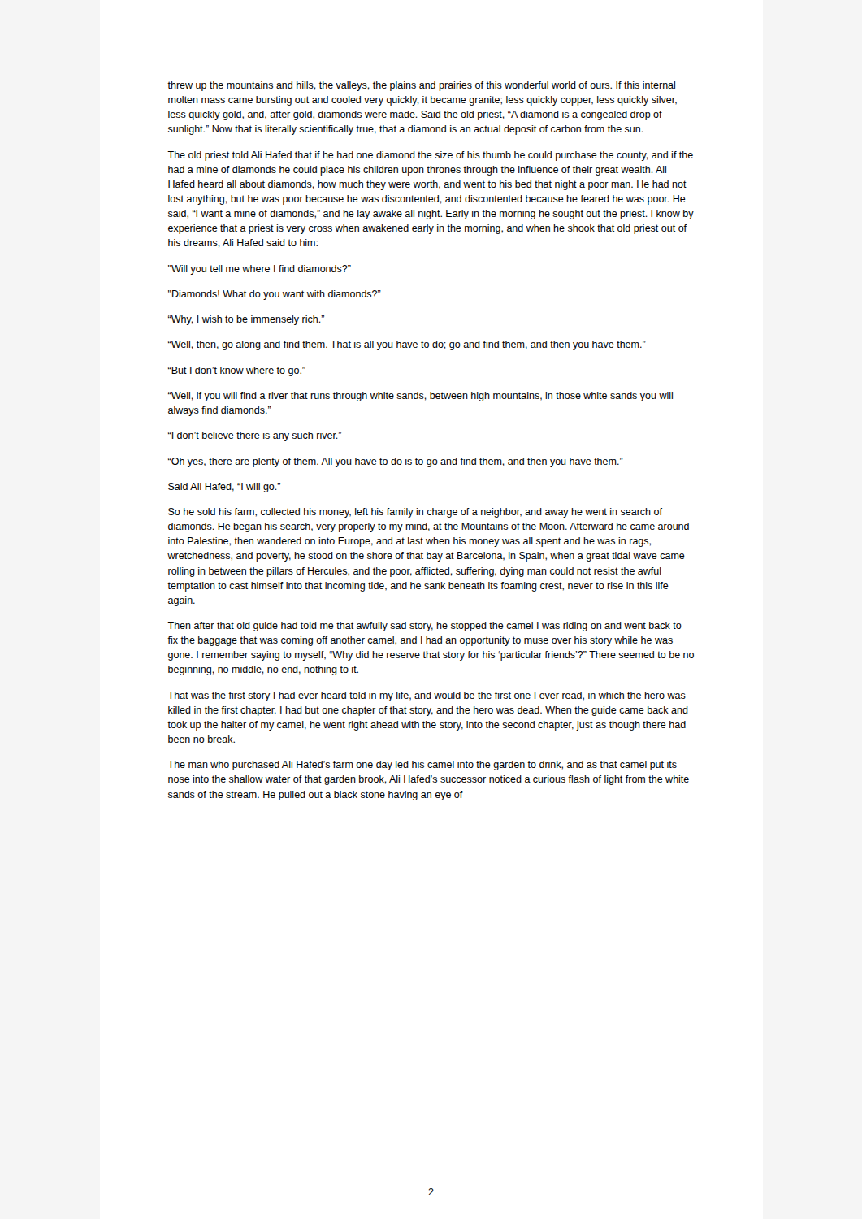threw up the mountains and hills, the valleys, the plains and prairies of this wonderful world of ours. If this internal molten mass came bursting out and cooled very quickly, it became granite; less quickly copper, less quickly silver, less quickly gold, and, after gold, diamonds were made. Said the old priest, “A diamond is a congealed drop of sunlight.” Now that is literally scientifically true, that a diamond is an actual deposit of carbon from the sun.
The old priest told Ali Hafed that if he had one diamond the size of his thumb he could purchase the county, and if the had a mine of diamonds he could place his children upon thrones through the influence of their great wealth. Ali Hafed heard all about diamonds, how much they were worth, and went to his bed that night a poor man. He had not lost anything, but he was poor because he was discontented, and discontented because he feared he was poor. He said, “I want a mine of diamonds,” and he lay awake all night. Early in the morning he sought out the priest. I know by experience that a priest is very cross when awakened early in the morning, and when he shook that old priest out of his dreams, Ali Hafed said to him:
"Will you tell me where I find diamonds?”
"Diamonds! What do you want with diamonds?”
“Why, I wish to be immensely rich.”
“Well, then, go along and find them. That is all you have to do; go and find them, and then you have them.”
“But I don’t know where to go.”
“Well, if you will find a river that runs through white sands, between high mountains, in those white sands you will always find diamonds.”
“I don’t believe there is any such river.”
“Oh yes, there are plenty of them. All you have to do is to go and find them, and then you have them.”
Said Ali Hafed, “I will go.”
So he sold his farm, collected his money, left his family in charge of a neighbor, and away he went in search of diamonds. He began his search, very properly to my mind, at the Mountains of the Moon. Afterward he came around into Palestine, then wandered on into Europe, and at last when his money was all spent and he was in rags, wretchedness, and poverty, he stood on the shore of that bay at Barcelona, in Spain, when a great tidal wave came rolling in between the pillars of Hercules, and the poor, afflicted, suffering, dying man could not resist the awful temptation to cast himself into that incoming tide, and he sank beneath its foaming crest, never to rise in this life again.
Then after that old guide had told me that awfully sad story, he stopped the camel I was riding on and went back to fix the baggage that was coming off another camel, and I had an opportunity to muse over his story while he was gone. I remember saying to myself, “Why did he reserve that story for his ‘particular friends’?” There seemed to be no beginning, no middle, no end, nothing to it.
That was the first story I had ever heard told in my life, and would be the first one I ever read, in which the hero was killed in the first chapter. I had but one chapter of that story, and the hero was dead. When the guide came back and took up the halter of my camel, he went right ahead with the story, into the second chapter, just as though there had been no break.
The man who purchased Ali Hafed’s farm one day led his camel into the garden to drink, and as that camel put its nose into the shallow water of that garden brook, Ali Hafed’s successor noticed a curious flash of light from the white sands of the stream. He pulled out a black stone having an eye of
2